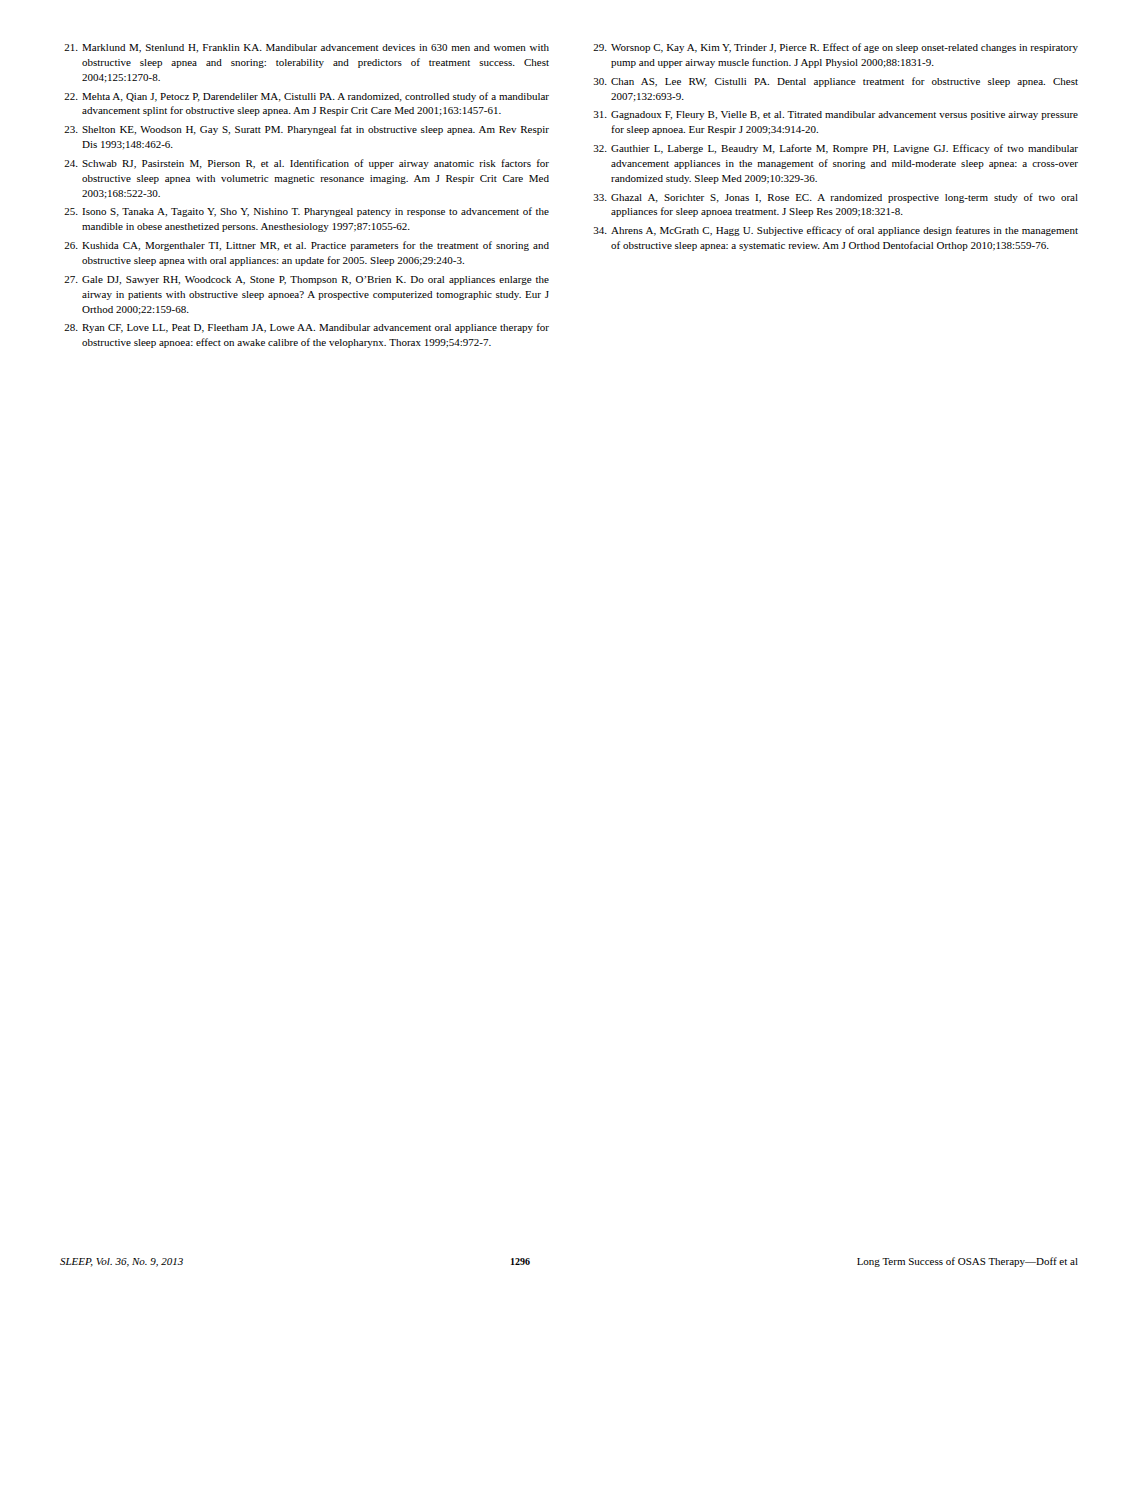21. Marklund M, Stenlund H, Franklin KA. Mandibular advancement devices in 630 men and women with obstructive sleep apnea and snoring: tolerability and predictors of treatment success. Chest 2004;125:1270-8.
22. Mehta A, Qian J, Petocz P, Darendeliler MA, Cistulli PA. A randomized, controlled study of a mandibular advancement splint for obstructive sleep apnea. Am J Respir Crit Care Med 2001;163:1457-61.
23. Shelton KE, Woodson H, Gay S, Suratt PM. Pharyngeal fat in obstructive sleep apnea. Am Rev Respir Dis 1993;148:462-6.
24. Schwab RJ, Pasirstein M, Pierson R, et al. Identification of upper airway anatomic risk factors for obstructive sleep apnea with volumetric magnetic resonance imaging. Am J Respir Crit Care Med 2003;168:522-30.
25. Isono S, Tanaka A, Tagaito Y, Sho Y, Nishino T. Pharyngeal patency in response to advancement of the mandible in obese anesthetized persons. Anesthesiology 1997;87:1055-62.
26. Kushida CA, Morgenthaler TI, Littner MR, et al. Practice parameters for the treatment of snoring and obstructive sleep apnea with oral appliances: an update for 2005. Sleep 2006;29:240-3.
27. Gale DJ, Sawyer RH, Woodcock A, Stone P, Thompson R, O’Brien K. Do oral appliances enlarge the airway in patients with obstructive sleep apnoea? A prospective computerized tomographic study. Eur J Orthod 2000;22:159-68.
28. Ryan CF, Love LL, Peat D, Fleetham JA, Lowe AA. Mandibular advancement oral appliance therapy for obstructive sleep apnoea: effect on awake calibre of the velopharynx. Thorax 1999;54:972-7.
29. Worsnop C, Kay A, Kim Y, Trinder J, Pierce R. Effect of age on sleep onset-related changes in respiratory pump and upper airway muscle function. J Appl Physiol 2000;88:1831-9.
30. Chan AS, Lee RW, Cistulli PA. Dental appliance treatment for obstructive sleep apnea. Chest 2007;132:693-9.
31. Gagnadoux F, Fleury B, Vielle B, et al. Titrated mandibular advancement versus positive airway pressure for sleep apnoea. Eur Respir J 2009;34:914-20.
32. Gauthier L, Laberge L, Beaudry M, Laforte M, Rompre PH, Lavigne GJ. Efficacy of two mandibular advancement appliances in the management of snoring and mild-moderate sleep apnea: a cross-over randomized study. Sleep Med 2009;10:329-36.
33. Ghazal A, Sorichter S, Jonas I, Rose EC. A randomized prospective long-term study of two oral appliances for sleep apnoea treatment. J Sleep Res 2009;18:321-8.
34. Ahrens A, McGrath C, Hagg U. Subjective efficacy of oral appliance design features in the management of obstructive sleep apnea: a systematic review. Am J Orthod Dentofacial Orthop 2010;138:559-76.
SLEEP, Vol. 36, No. 9, 2013
1296
Long Term Success of OSAS Therapy—Doff et al